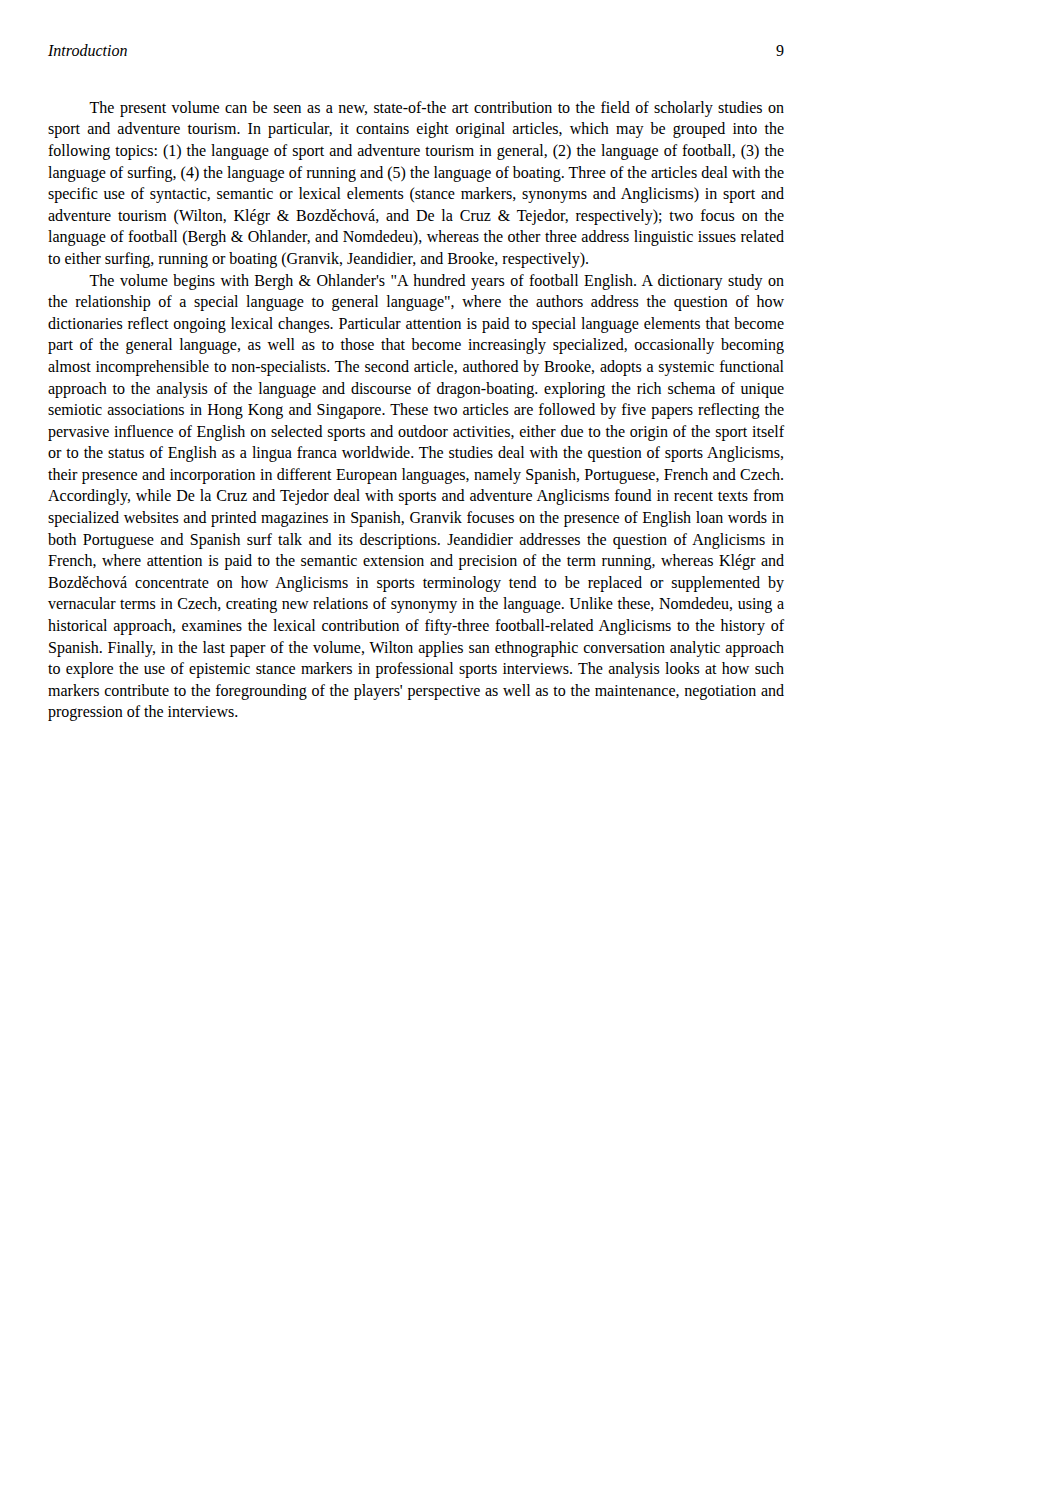Introduction 9
The present volume can be seen as a new, state-of-the art contribution to the field of scholarly studies on sport and adventure tourism. In particular, it contains eight original articles, which may be grouped into the following topics: (1) the language of sport and adventure tourism in general, (2) the language of football, (3) the language of surfing, (4) the language of running and (5) the language of boating. Three of the articles deal with the specific use of syntactic, semantic or lexical elements (stance markers, synonyms and Anglicisms) in sport and adventure tourism (Wilton, Klégr & Bozděchová, and De la Cruz & Tejedor, respectively); two focus on the language of football (Bergh & Ohlander, and Nomdedeu), whereas the other three address linguistic issues related to either surfing, running or boating (Granvik, Jeandidier, and Brooke, respectively).
The volume begins with Bergh & Ohlander's "A hundred years of football English. A dictionary study on the relationship of a special language to general language", where the authors address the question of how dictionaries reflect ongoing lexical changes. Particular attention is paid to special language elements that become part of the general language, as well as to those that become increasingly specialized, occasionally becoming almost incomprehensible to non-specialists. The second article, authored by Brooke, adopts a systemic functional approach to the analysis of the language and discourse of dragon-boating. exploring the rich schema of unique semiotic associations in Hong Kong and Singapore. These two articles are followed by five papers reflecting the pervasive influence of English on selected sports and outdoor activities, either due to the origin of the sport itself or to the status of English as a lingua franca worldwide. The studies deal with the question of sports Anglicisms, their presence and incorporation in different European languages, namely Spanish, Portuguese, French and Czech. Accordingly, while De la Cruz and Tejedor deal with sports and adventure Anglicisms found in recent texts from specialized websites and printed magazines in Spanish, Granvik focuses on the presence of English loan words in both Portuguese and Spanish surf talk and its descriptions. Jeandidier addresses the question of Anglicisms in French, where attention is paid to the semantic extension and precision of the term running, whereas Klégr and Bozděchová concentrate on how Anglicisms in sports terminology tend to be replaced or supplemented by vernacular terms in Czech, creating new relations of synonymy in the language. Unlike these, Nomdedeu, using a historical approach, examines the lexical contribution of fifty-three football-related Anglicisms to the history of Spanish. Finally, in the last paper of the volume, Wilton applies san ethnographic conversation analytic approach to explore the use of epistemic stance markers in professional sports interviews. The analysis looks at how such markers contribute to the foregrounding of the players' perspective as well as to the maintenance, negotiation and progression of the interviews.